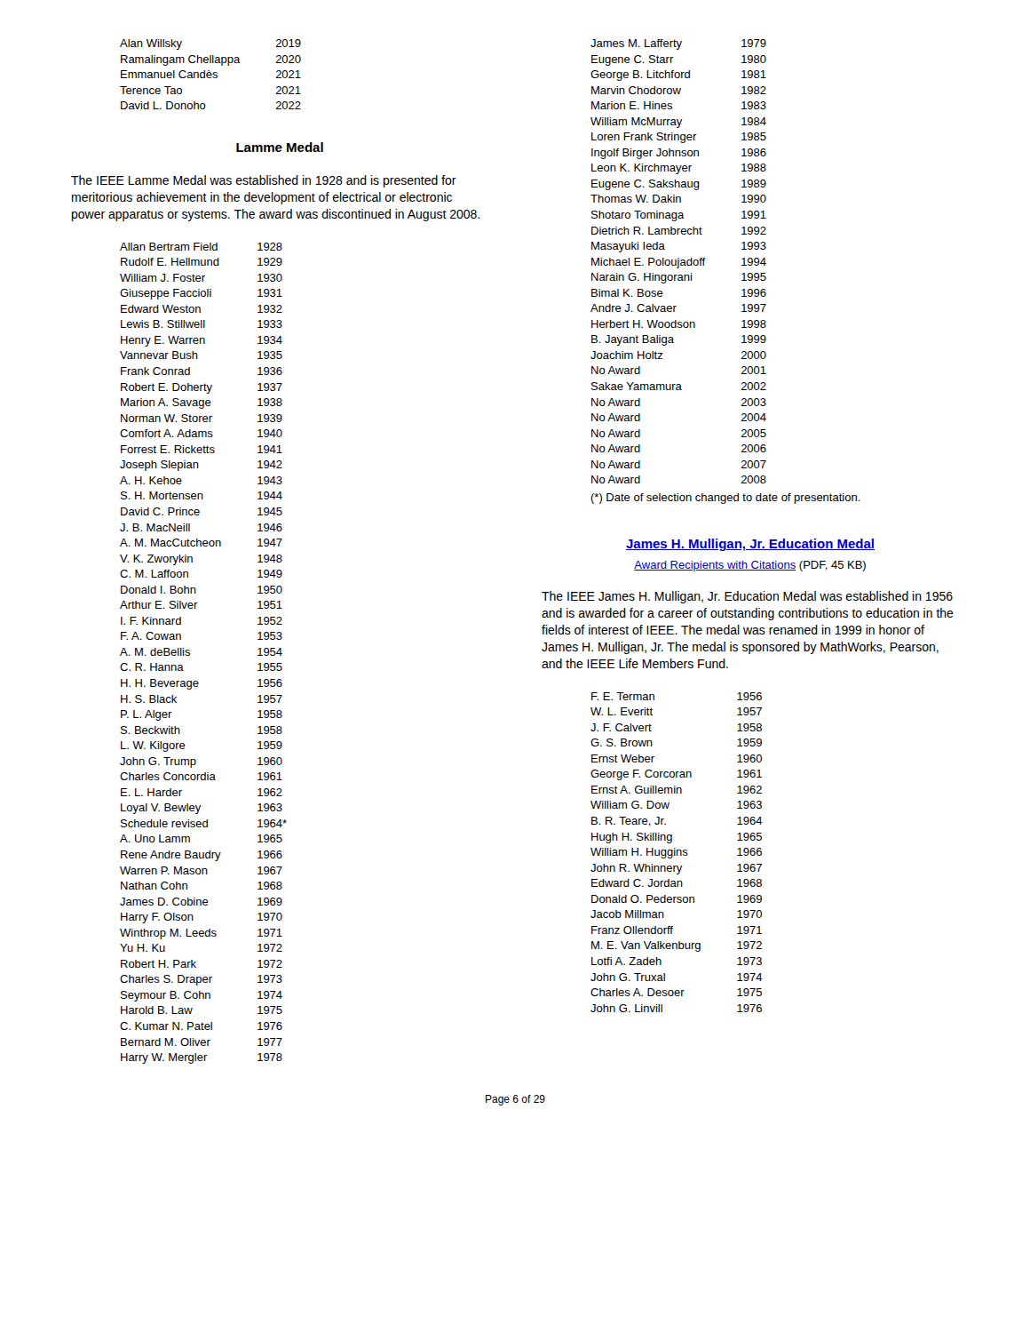| Alan Willsky | 2019 |
| Ramalingam Chellappa | 2020 |
| Emmanuel Candès | 2021 |
| Terence Tao | 2021 |
| David L. Donoho | 2022 |
Lamme Medal
The IEEE Lamme Medal was established in 1928 and is presented for meritorious achievement in the development of electrical or electronic power apparatus or systems. The award was discontinued in August 2008.
| Allan Bertram Field | 1928 |
| Rudolf E. Hellmund | 1929 |
| William J. Foster | 1930 |
| Giuseppe Faccioli | 1931 |
| Edward Weston | 1932 |
| Lewis B. Stillwell | 1933 |
| Henry E. Warren | 1934 |
| Vannevar Bush | 1935 |
| Frank Conrad | 1936 |
| Robert E. Doherty | 1937 |
| Marion A. Savage | 1938 |
| Norman W. Storer | 1939 |
| Comfort A. Adams | 1940 |
| Forrest E. Ricketts | 1941 |
| Joseph Slepian | 1942 |
| A. H. Kehoe | 1943 |
| S. H. Mortensen | 1944 |
| David C. Prince | 1945 |
| J. B. MacNeill | 1946 |
| A. M. MacCutcheon | 1947 |
| V. K. Zworykin | 1948 |
| C. M. Laffoon | 1949 |
| Donald I. Bohn | 1950 |
| Arthur E. Silver | 1951 |
| I. F. Kinnard | 1952 |
| F. A. Cowan | 1953 |
| A. M. deBellis | 1954 |
| C. R. Hanna | 1955 |
| H. H. Beverage | 1956 |
| H. S. Black | 1957 |
| P. L. Alger | 1958 |
| S. Beckwith | 1958 |
| L. W. Kilgore | 1959 |
| John G. Trump | 1960 |
| Charles Concordia | 1961 |
| E. L. Harder | 1962 |
| Loyal V. Bewley | 1963 |
| Schedule revised | 1964* |
| A. Uno Lamm | 1965 |
| Rene Andre Baudry | 1966 |
| Warren P. Mason | 1967 |
| Nathan Cohn | 1968 |
| James D. Cobine | 1969 |
| Harry F. Olson | 1970 |
| Winthrop M. Leeds | 1971 |
| Yu H. Ku | 1972 |
| Robert H. Park | 1972 |
| Charles S. Draper | 1973 |
| Seymour B. Cohn | 1974 |
| Harold B. Law | 1975 |
| C. Kumar N. Patel | 1976 |
| Bernard M. Oliver | 1977 |
| Harry W. Mergler | 1978 |
| James M. Lafferty | 1979 |
| Eugene C. Starr | 1980 |
| George B. Litchford | 1981 |
| Marvin Chodorow | 1982 |
| Marion E. Hines | 1983 |
| William McMurray | 1984 |
| Loren Frank Stringer | 1985 |
| Ingolf Birger Johnson | 1986 |
| Leon K. Kirchmayer | 1988 |
| Eugene C. Sakshaug | 1989 |
| Thomas W. Dakin | 1990 |
| Shotaro Tominaga | 1991 |
| Dietrich R. Lambrecht | 1992 |
| Masayuki Ieda | 1993 |
| Michael E. Poloujadoff | 1994 |
| Narain G. Hingorani | 1995 |
| Bimal K. Bose | 1996 |
| Andre J. Calvaer | 1997 |
| Herbert H. Woodson | 1998 |
| B. Jayant Baliga | 1999 |
| Joachim Holtz | 2000 |
| No Award | 2001 |
| Sakae Yamamura | 2002 |
| No Award | 2003 |
| No Award | 2004 |
| No Award | 2005 |
| No Award | 2006 |
| No Award | 2007 |
| No Award | 2008 |
(*) Date of selection changed to date of presentation.
James H. Mulligan, Jr. Education Medal
Award Recipients with Citations (PDF, 45 KB)
The IEEE James H. Mulligan, Jr. Education Medal was established in 1956 and is awarded for a career of outstanding contributions to education in the fields of interest of IEEE. The medal was renamed in 1999 in honor of James H. Mulligan, Jr. The medal is sponsored by MathWorks, Pearson, and the IEEE Life Members Fund.
| F. E. Terman | 1956 |
| W. L. Everitt | 1957 |
| J. F. Calvert | 1958 |
| G. S. Brown | 1959 |
| Ernst Weber | 1960 |
| George F. Corcoran | 1961 |
| Ernst A. Guillemin | 1962 |
| William G. Dow | 1963 |
| B. R. Teare, Jr. | 1964 |
| Hugh H. Skilling | 1965 |
| William H. Huggins | 1966 |
| John R. Whinnery | 1967 |
| Edward C. Jordan | 1968 |
| Donald O. Pederson | 1969 |
| Jacob Millman | 1970 |
| Franz Ollendorff | 1971 |
| M. E. Van Valkenburg | 1972 |
| Lotfi A. Zadeh | 1973 |
| John G. Truxal | 1974 |
| Charles A. Desoer | 1975 |
| John G. Linvill | 1976 |
Page 6 of 29